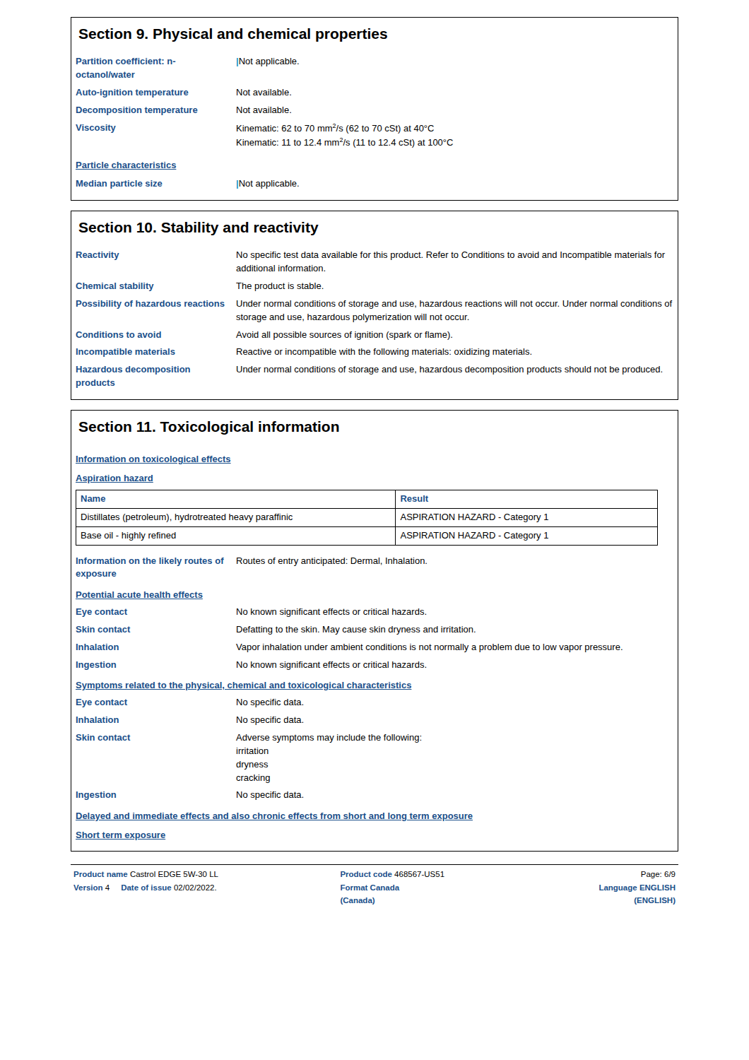Section 9. Physical and chemical properties
| Partition coefficient: n-octanol/water | / Not applicable. |
| Auto-ignition temperature | Not available. |
| Decomposition temperature | Not available. |
| Viscosity | Kinematic: 62 to 70 mm 2 /s (62 to 70 cSt) at 40°C Kinematic: 11 to 12.4 mm 2 /s (11 to 12.4 cSt) at 100°C |
Particle characteristics
| Median particle size | / Not applicable. |
Section 10. Stability and reactivity
| Reactivity | No specific test data available for this product. Refer to Conditions to avoid and Incompatible materials for additional information. |
| Chemical stability | The product is stable. |
| Possibility of hazardous reactions | Under normal conditions of storage and use, hazardous reactions will not occur. Under normal conditions of storage and use, hazardous polymerization will not occur. |
| Conditions to avoid | Avoid all possible sources of ignition (spark or flame). |
| Incompatible materials | Reactive or incompatible with the following materials: oxidizing materials. |
| Hazardous decomposition products | Under normal conditions of storage and use, hazardous decomposition products should not be produced. |
Section 11. Toxicological information
Information on toxicological effects
Aspiration hazard
| Name | Result |
| --- | --- |
| Distillates (petroleum), hydrotreated heavy paraffinic | ASPIRATION HAZARD - Category 1 |
| Base oil - highly refined | ASPIRATION HAZARD - Category 1 |
| Information on the likely routes of exposure | Routes of entry anticipated: Dermal, Inhalation. |
Potential acute health effects
| Eye contact | No known significant effects or critical hazards. |
| Skin contact | Defatting to the skin. May cause skin dryness and irritation. |
| Inhalation | Vapor inhalation under ambient conditions is not normally a problem due to low vapor pressure. |
| Ingestion | No known significant effects or critical hazards. |
Symptoms related to the physical, chemical and toxicological characteristics
| Eye contact | No specific data. |
| Inhalation | No specific data. |
| Skin contact | Adverse symptoms may include the following: irritation dryness cracking |
| Ingestion | No specific data. |
Delayed and immediate effects and also chronic effects from short and long term exposure
Short term exposure
| Product name Castrol EDGE 5W-30 LL | Product code 468567-US51 | Page: 6/9 |
| Version 4 Date of issue 02/02/2022. | Format Canada | Language ENGLISH |
| | (Canada) | (ENGLISH) |